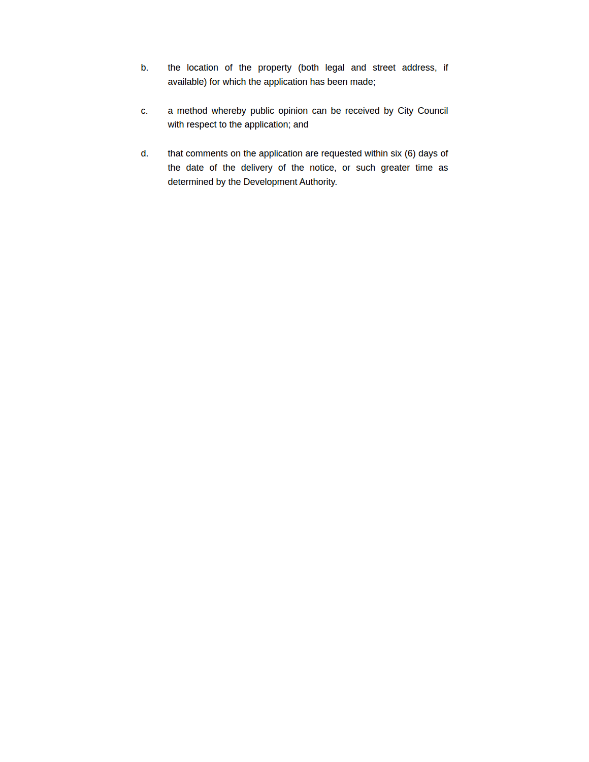b. the location of the property (both legal and street address, if available) for which the application has been made;
c. a method whereby public opinion can be received by City Council with respect to the application; and
d. that comments on the application are requested within six (6) days of the date of the delivery of the notice, or such greater time as determined by the Development Authority.